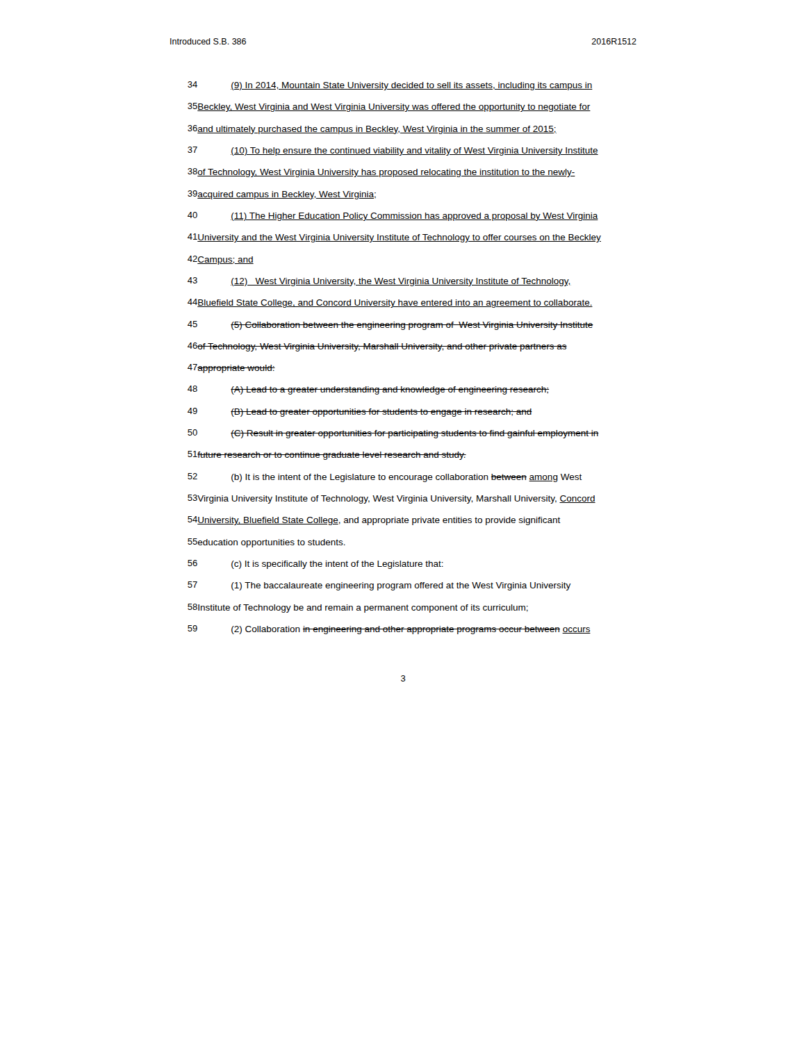Introduced S.B. 386
2016R1512
| 34 | (9) In 2014, Mountain State University decided to sell its assets, including its campus in |
| 35 | Beckley, West Virginia and West Virginia University was offered the opportunity to negotiate for |
| 36 | and ultimately purchased the campus in Beckley, West Virginia in the summer of 2015; |
| 37 | (10) To help ensure the continued viability and vitality of West Virginia University Institute |
| 38 | of Technology, West Virginia University has proposed relocating the institution to the newly- |
| 39 | acquired campus in Beckley, West Virginia; |
| 40 | (11) The Higher Education Policy Commission has approved a proposal by West Virginia |
| 41 | University and the West Virginia University Institute of Technology to offer courses on the Beckley |
| 42 | Campus; and |
| 43 | (12) West Virginia University, the West Virginia University Institute of Technology, |
| 44 | Bluefield State College, and Concord University have entered into an agreement to collaborate. |
| 45 | (5) Collaboration between the engineering program of West Virginia University Institute |
| 46 | of Technology, West Virginia University, Marshall University, and other private partners as |
| 47 | appropriate would: |
| 48 | (A) Lead to a greater understanding and knowledge of engineering research; |
| 49 | (B) Lead to greater opportunities for students to engage in research; and |
| 50 | (C) Result in greater opportunities for participating students to find gainful employment in |
| 51 | future research or to continue graduate level research and study. |
| 52 | (b) It is the intent of the Legislature to encourage collaboration between among West |
| 53 | Virginia University Institute of Technology, West Virginia University, Marshall University, Concord |
| 54 | University, Bluefield State College , and appropriate private entities to provide significant |
| 55 | education opportunities to students. |
| 56 | (c) It is specifically the intent of the Legislature that: |
| 57 | (1) The baccalaureate engineering program offered at the West Virginia University |
| 58 | Institute of Technology be and remain a permanent component of its curriculum; |
| 59 | (2) Collaboration in engineering and other appropriate programs occur between occurs |
3